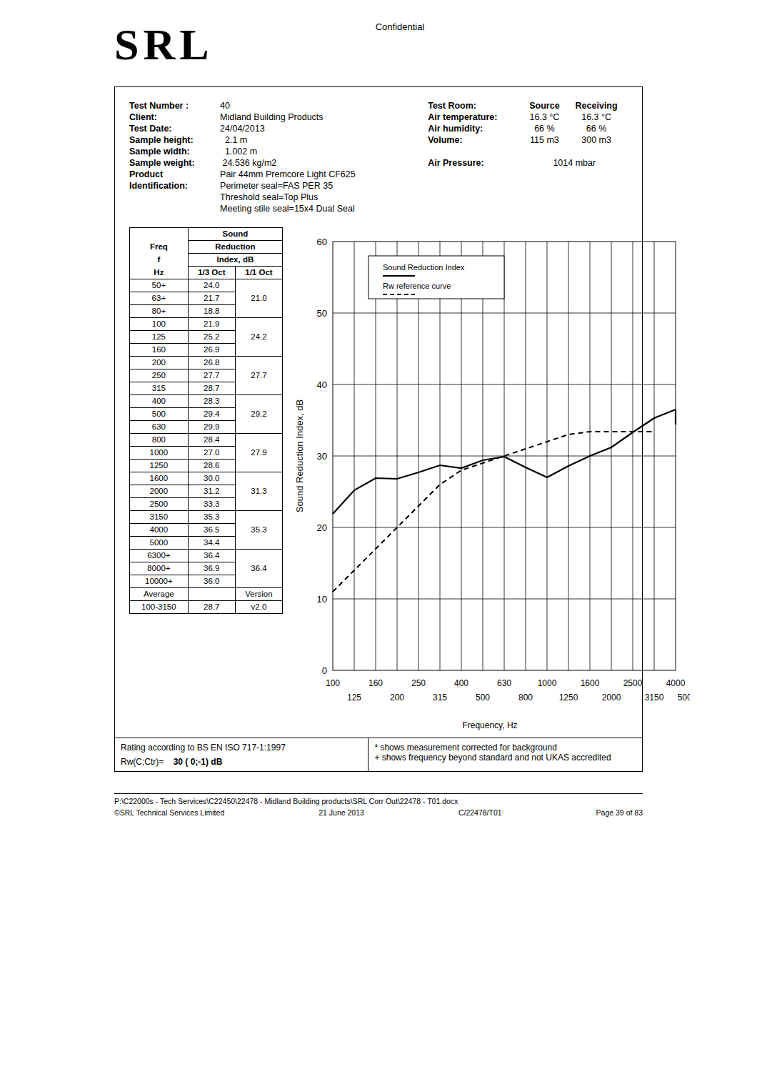Confidential
SRL
| Test Number : | 40 | | Test Room: | Source | Receiving |
| Client: | Midland Building Products | | Air temperature: | 16.3 °C | 16.3 °C |
| Test Date: | 24/04/2013 | | Air humidity: | 66 % | 66 % |
| Sample height: | 2.1 m | | Volume: | 115 m3 | 300 m3 |
| Sample width: | 1.002 m | | | | |
| Sample weight: | 24.536 kg/m2 | | Air Pressure: | 1014 mbar |
| Product | Pair 44mm Premcore Light CF625 | | | | |
| Identification: | Perimeter seal=FAS PER 35 | | | | |
| | Threshold seal=Top Plus | | | | |
| | Meeting stile seal=15x4 Dual Seal | | | | |
| | Sound |
| --- | --- |
| Freq | Reduction |
| f | Index, dB |
| Hz | 1/3 Oct | 1/1 Oct |
| 50+ | 24.0 | 21.0 |
| 63+ | 21.7 |
| 80+ | 18.8 |
| 100 | 21.9 | 24.2 |
| 125 | 25.2 |
| 160 | 26.9 |
| 200 | 26.8 | 27.7 |
| 250 | 27.7 |
| 315 | 28.7 |
| 400 | 28.3 | 29.2 |
| 500 | 29.4 |
| 630 | 29.9 |
| 800 | 28.4 | 27.9 |
| 1000 | 27.0 |
| 1250 | 28.6 |
| 1600 | 30.0 | 31.3 |
| 2000 | 31.2 |
| 2500 | 33.3 |
| 3150 | 35.3 | 35.3 |
| 4000 | 36.5 |
| 5000 | 34.4 |
| 6300+ | 36.4 | 36.4 |
| 8000+ | 36.9 |
| 10000+ | 36.0 |
| Average | | Version |
| 100-3150 | 28.7 | v2.0 |
60 50 40 30 20 10 0 Sound Reduction Index, dB Sound Reduction Index Rw reference curve 100 160 250 400 630 1000 1600 2500 4000 125 200 315 500 800 1250 2000 3150 5000
Frequency, Hz
Rating according to BS EN ISO 717-1:1997
Rw(C;Ctr)= 30 ( 0;-1) dB
* shows measurement corrected for background
+ shows frequency beyond standard and not UKAS accredited
P:\C22000s - Tech Services\C22450\22478 - Midland Building products\SRL Corr Out\22478 - T01.docx
©SRL Technical Services Limited 21 June 2013 C/22478/T01 Page 39 of 83